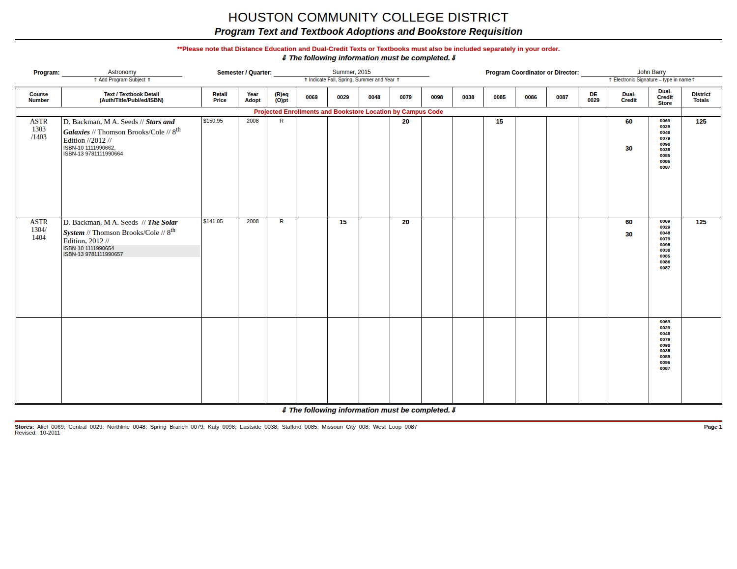HOUSTON COMMUNITY COLLEGE DISTRICT
Program Text and Textbook Adoptions and Bookstore Requisition
**Please note that Distance Education and Dual-Credit Texts or Textbooks must also be included separately in your order.
⇓ The following information must be completed.⇓
| Program: | Astronomy | Semester / Quarter: | Summer, 2015 | Program Coordinator or Director: | John Barry |
| | ⇑ Add Program Subject ⇑ | | ⇑ Indicate Fall, Spring, Summer and Year ⇑ | | ⇑ Electronic Signature – type in name⇑ |
| Projected Enrollments and Bookstore Location by Campus Code |
| Course Number | Text / Textbook Detail (Auth/Title/Publ/ed/ISBN) | Retail Price | Year Adopt | (R)eq (O)pt | 0069 | 0029 | 0048 | 0079 | 0098 | 0038 | 0085 | 0086 | 0087 | DE 0029 | Dual- Credit | Dual- Credit Store | District Totals |
| ASTR 1303 /1403 | D. Backman, M A. Seeds // Stars and Galaxies // Thomson Brooks/Cole // 8 th Edition //2012 // ISBN-10 1111990662, ISBN-13 9781111990664 | $150.95 | 2008 | R | | | | 20 | | | 15 | | | | 60 30 | 0069 0029 0048 0079 0098 0038 0085 0086 0087 | 125 |
| ASTR 1304/ 1404 | D. Backman, M A. Seeds // The Solar System // Thomson Brooks/Cole // 8 th Edition, 2012 // ISBN-10 1111990654 ISBN-13 9781111990657 | $141.05 | 2008 | R | | 15 | | 20 | | | | | | | 60 30 | 0069 0029 0048 0079 0098 0038 0085 0086 0087 | 125 |
| | | | | | | | | | | | | | | | | 0069 0029 0048 0079 0098 0038 0085 0086 0087 | |
⇓ The following information must be completed.⇓
Page 1 Stores: Alief 0069; Central 0029; Northline 0048; Spring Branch 0079; Katy 0098; Eastside 0038; Stafford 0085; Missouri City 008; West Loop 0087
Revised: 10-2011